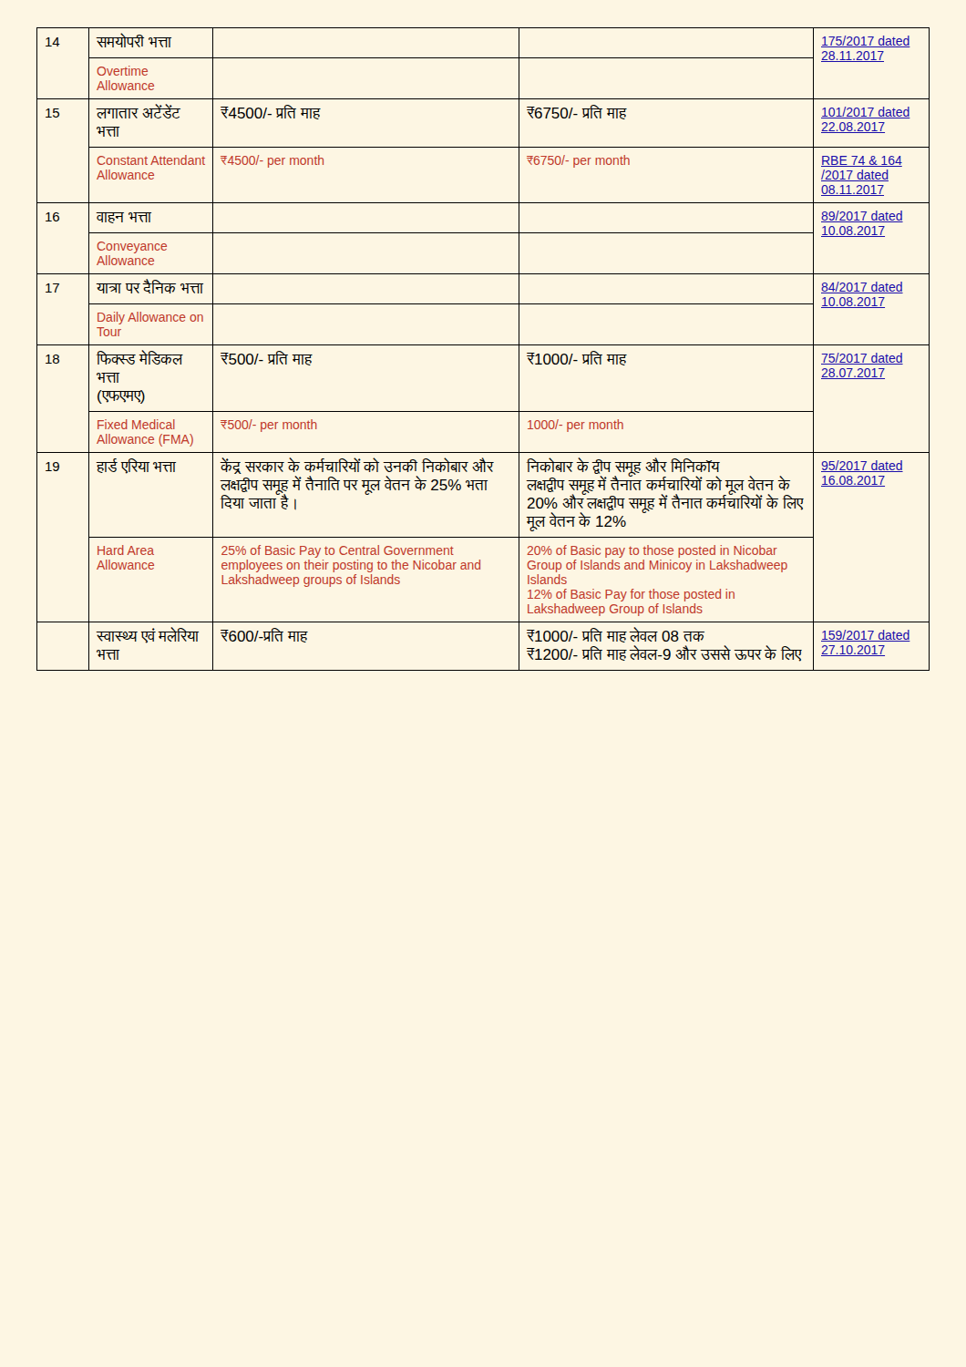| 14 | समयोपरी भत्ता | | | 175/2017 dated 28.11.2017 |
| Overtime Allowance | | |
| 15 | लगातार अटेंडेंट भत्ता | ₹4500/- प्रति माह | ₹6750/- प्रति माह | 101/2017 dated 22.08.2017 |
| Constant Attendant Allowance | ₹4500/- per month | ₹6750/- per month | RBE 74 & 164 /2017 dated 08.11.2017 |
| 16 | वाहन भत्ता | | | 89/2017 dated 10.08.2017 |
| Conveyance Allowance | | |
| 17 | यात्रा पर दैनिक भत्ता | | | 84/2017 dated 10.08.2017 |
| Daily Allowance on Tour | | |
| 18 | फिक्स्ड मेडिकल भत्ता (एफएमए) | ₹500/- प्रति माह | ₹1000/- प्रति माह | 75/2017 dated 28.07.2017 |
| Fixed Medical Allowance (FMA) | ₹500/- per month | 1000/- per month |
| 19 | हार्ड एरिया भत्ता | केंद्र सरकार के कर्मचारियों को उनकी निकोबार और लक्षद्वीप समूह में तैनाति पर मूल वेतन के 25% भता दिया जाता है। | निकोबार के द्वीप समूह और मिनिकॉय लक्षद्वीप समूह में तैनात कर्मचारियों को मूल वेतन के 20% और लक्षद्वीप समूह में तैनात कर्मचारियों के लिए मूल वेतन के 12% | 95/2017 dated 16.08.2017 |
| Hard Area Allowance | 25% of Basic Pay to Central Government employees on their posting to the Nicobar and Lakshadweep groups of Islands | 20% of Basic pay to those posted in Nicobar Group of Islands and Minicoy in Lakshadweep Islands 12% of Basic Pay for those posted in Lakshadweep Group of Islands |
| | स्वास्थ्य एवं मलेरिया भत्ता | ₹600/-प्रति माह | ₹1000/- प्रति माह लेवल 08 तक ₹1200/- प्रति माह लेवल-9 और उससे ऊपर के लिए | 159/2017 dated 27.10.2017 |